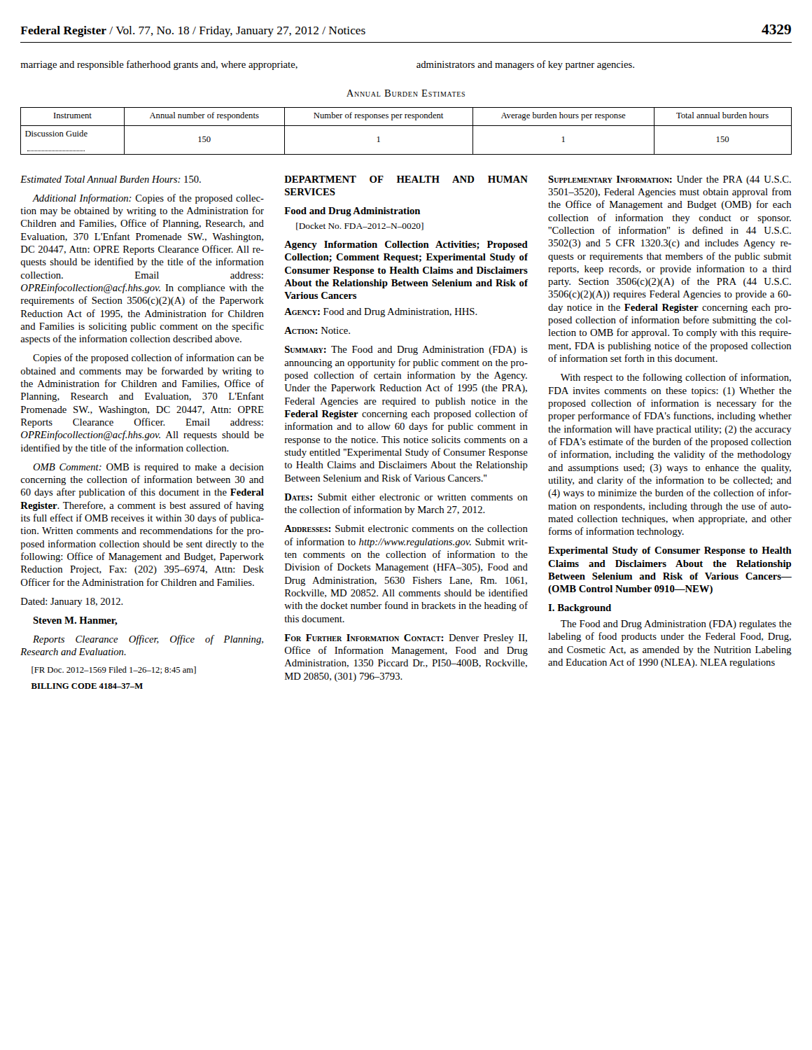Federal Register / Vol. 77, No. 18 / Friday, January 27, 2012 / Notices
4329
marriage and responsible fatherhood grants and, where appropriate,
administrators and managers of key partner agencies.
Annual Burden Estimates
| Instrument | Annual number of respondents | Number of responses per respondent | Average burden hours per response | Total annual burden hours |
| --- | --- | --- | --- | --- |
| Discussion Guide | 150 | 1 | 1 | 150 |
Estimated Total Annual Burden Hours: 150.
Additional Information: Copies of the proposed collection may be obtained by writing to the Administration for Children and Families, Office of Planning, Research, and Evaluation, 370 L'Enfant Promenade SW., Washington, DC 20447, Attn: OPRE Reports Clearance Officer. All requests should be identified by the title of the information collection. Email address: OPREinfocollection@acf.hhs.gov. In compliance with the requirements of Section 3506(c)(2)(A) of the Paperwork Reduction Act of 1995, the Administration for Children and Families is soliciting public comment on the specific aspects of the information collection described above.
Copies of the proposed collection of information can be obtained and comments may be forwarded by writing to the Administration for Children and Families, Office of Planning, Research and Evaluation, 370 L'Enfant Promenade SW., Washington, DC 20447, Attn: OPRE Reports Clearance Officer. Email address: OPREinfocollection@acf.hhs.gov. All requests should be identified by the title of the information collection.
OMB Comment: OMB is required to make a decision concerning the collection of information between 30 and 60 days after publication of this document in the Federal Register. Therefore, a comment is best assured of having its full effect if OMB receives it within 30 days of publication. Written comments and recommendations for the proposed information collection should be sent directly to the following: Office of Management and Budget, Paperwork Reduction Project, Fax: (202) 395–6974, Attn: Desk Officer for the Administration for Children and Families.
Dated: January 18, 2012.
Steven M. Hanmer,
Reports Clearance Officer, Office of Planning, Research and Evaluation.
[FR Doc. 2012–1569 Filed 1–26–12; 8:45 am]
BILLING CODE 4184–37–M
DEPARTMENT OF HEALTH AND HUMAN SERVICES
Food and Drug Administration
[Docket No. FDA–2012–N–0020]
Agency Information Collection Activities; Proposed Collection; Comment Request; Experimental Study of Consumer Response to Health Claims and Disclaimers About the Relationship Between Selenium and Risk of Various Cancers
Agency: Food and Drug Administration, HHS.
Action: Notice.
Summary: The Food and Drug Administration (FDA) is announcing an opportunity for public comment on the proposed collection of certain information by the Agency. Under the Paperwork Reduction Act of 1995 (the PRA), Federal Agencies are required to publish notice in the Federal Register concerning each proposed collection of information and to allow 60 days for public comment in response to the notice. This notice solicits comments on a study entitled ''Experimental Study of Consumer Response to Health Claims and Disclaimers About the Relationship Between Selenium and Risk of Various Cancers.''
Dates: Submit either electronic or written comments on the collection of information by March 27, 2012.
Addresses: Submit electronic comments on the collection of information to http://www.regulations.gov. Submit written comments on the collection of information to the Division of Dockets Management (HFA–305), Food and Drug Administration, 5630 Fishers Lane, Rm. 1061, Rockville, MD 20852. All comments should be identified with the docket number found in brackets in the heading of this document.
For Further Information Contact: Denver Presley II, Office of Information Management, Food and Drug Administration, 1350 Piccard Dr., PI50–400B, Rockville, MD 20850, (301) 796–3793.
Supplementary Information: Under the PRA (44 U.S.C. 3501–3520), Federal Agencies must obtain approval from the Office of Management and Budget (OMB) for each collection of information they conduct or sponsor. ''Collection of information'' is defined in 44 U.S.C. 3502(3) and 5 CFR 1320.3(c) and includes Agency requests or requirements that members of the public submit reports, keep records, or provide information to a third party. Section 3506(c)(2)(A) of the PRA (44 U.S.C. 3506(c)(2)(A)) requires Federal Agencies to provide a 60-day notice in the Federal Register concerning each proposed collection of information before submitting the collection to OMB for approval. To comply with this requirement, FDA is publishing notice of the proposed collection of information set forth in this document.
With respect to the following collection of information, FDA invites comments on these topics: (1) Whether the proposed collection of information is necessary for the proper performance of FDA's functions, including whether the information will have practical utility; (2) the accuracy of FDA's estimate of the burden of the proposed collection of information, including the validity of the methodology and assumptions used; (3) ways to enhance the quality, utility, and clarity of the information to be collected; and (4) ways to minimize the burden of the collection of information on respondents, including through the use of automated collection techniques, when appropriate, and other forms of information technology.
Experimental Study of Consumer Response to Health Claims and Disclaimers About the Relationship Between Selenium and Risk of Various Cancers—(OMB Control Number 0910—NEW)
I. Background
The Food and Drug Administration (FDA) regulates the labeling of food products under the Federal Food, Drug, and Cosmetic Act, as amended by the Nutrition Labeling and Education Act of 1990 (NLEA). NLEA regulations